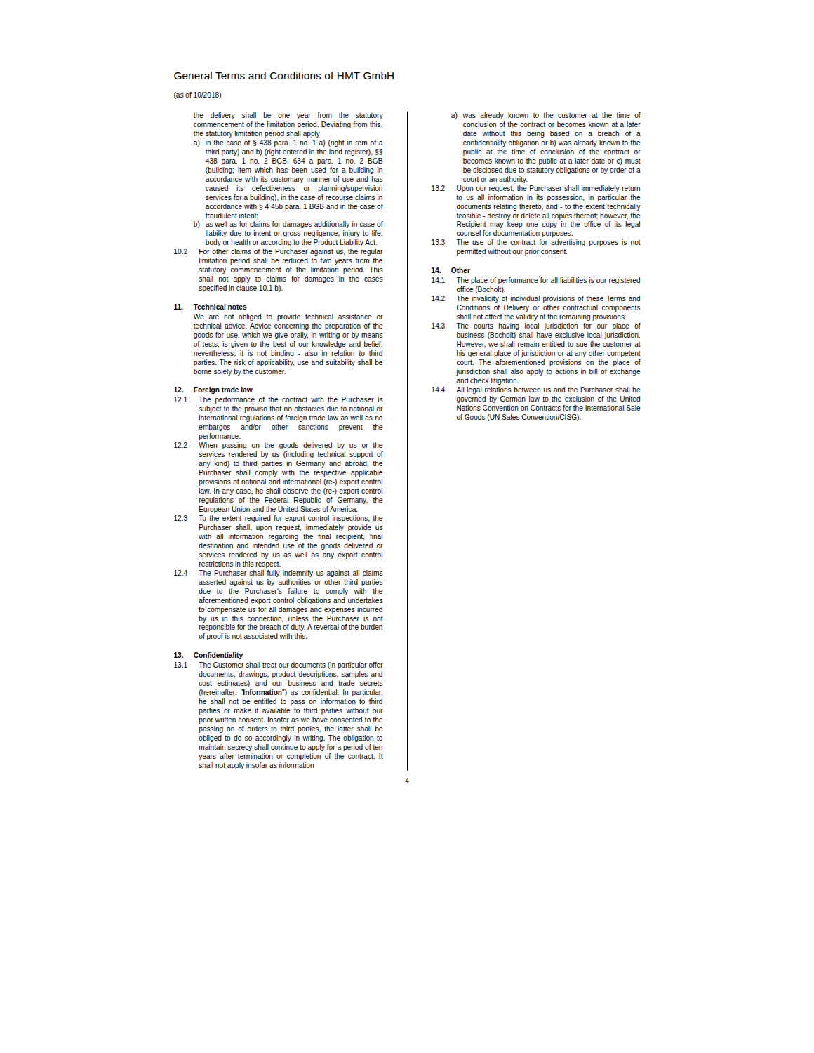General Terms and Conditions of HMT GmbH
(as of 10/2018)
the delivery shall be one year from the statutory commencement of the limitation period. Deviating from this, the statutory limitation period shall apply
a)
in the case of § 438 para. 1 no. 1 a) (right in rem of a third party) and b) (right entered in the land register), §§ 438 para. 1 no. 2 BGB, 634 a para. 1 no. 2 BGB (building; item which has been used for a building in accordance with its customary manner of use and has caused its defectiveness or planning/supervision services for a building), in the case of recourse claims in accordance with § 4 45b para. 1 BGB and in the case of fraudulent intent;
b)
as well as for claims for damages additionally in case of liability due to intent or gross negligence, injury to life, body or health or according to the Product Liability Act.
10.2
For other claims of the Purchaser against us, the regular limitation period shall be reduced to two years from the statutory commencement of the limitation period. This shall not apply to claims for damages in the cases specified in clause 10.1 b).
11.
Technical notes
We are not obliged to provide technical assistance or technical advice. Advice concerning the preparation of the goods for use, which we give orally, in writing or by means of tests, is given to the best of our knowledge and belief; nevertheless, it is not binding - also in relation to third parties. The risk of applicability, use and suitability shall be borne solely by the customer.
12.
Foreign trade law
12.1
The performance of the contract with the Purchaser is subject to the proviso that no obstacles due to national or international regulations of foreign trade law as well as no embargos and/or other sanctions prevent the performance.
12.2
When passing on the goods delivered by us or the services rendered by us (including technical support of any kind) to third parties in Germany and abroad, the Purchaser shall comply with the respective applicable provisions of national and international (re-) export control law. In any case, he shall observe the (re-) export control regulations of the Federal Republic of Germany, the European Union and the United States of America.
12.3
To the extent required for export control inspections, the Purchaser shall, upon request, immediately provide us with all information regarding the final recipient, final destination and intended use of the goods delivered or services rendered by us as well as any export control restrictions in this respect.
12.4
The Purchaser shall fully indemnify us against all claims asserted against us by authorities or other third parties due to the Purchaser's failure to comply with the aforementioned export control obligations and undertakes to compensate us for all damages and expenses incurred by us in this connection, unless the Purchaser is not responsible for the breach of duty. A reversal of the burden of proof is not associated with this.
13.
Confidentiality
13.1
The Customer shall treat our documents (in particular offer documents, drawings, product descriptions, samples and cost estimates) and our business and trade secrets (hereinafter: "Information") as confidential. In particular, he shall not be entitled to pass on information to third parties or make it available to third parties without our prior written consent. Insofar as we have consented to the passing on of orders to third parties, the latter shall be obliged to do so accordingly in writing. The obligation to maintain secrecy shall continue to apply for a period of ten years after termination or completion of the contract. It shall not apply insofar as information
a)
was already known to the customer at the time of conclusion of the contract or becomes known at a later date without this being based on a breach of a confidentiality obligation or b) was already known to the public at the time of conclusion of the contract or becomes known to the public at a later date or c) must be disclosed due to statutory obligations or by order of a court or an authority.
13.2
Upon our request, the Purchaser shall immediately return to us all information in its possession, in particular the documents relating thereto, and - to the extent technically feasible - destroy or delete all copies thereof; however, the Recipient may keep one copy in the office of its legal counsel for documentation purposes.
13.3
The use of the contract for advertising purposes is not permitted without our prior consent.
14.
Other
14.1
The place of performance for all liabilities is our registered office (Bocholt).
14.2
The invalidity of individual provisions of these Terms and Conditions of Delivery or other contractual components shall not affect the validity of the remaining provisions.
14.3
The courts having local jurisdiction for our place of business (Bocholt) shall have exclusive local jurisdiction. However, we shall remain entitled to sue the customer at his general place of jurisdiction or at any other competent court. The aforementioned provisions on the place of jurisdiction shall also apply to actions in bill of exchange and check litigation.
14.4
All legal relations between us and the Purchaser shall be governed by German law to the exclusion of the United Nations Convention on Contracts for the International Sale of Goods (UN Sales Convention/CISG).
4